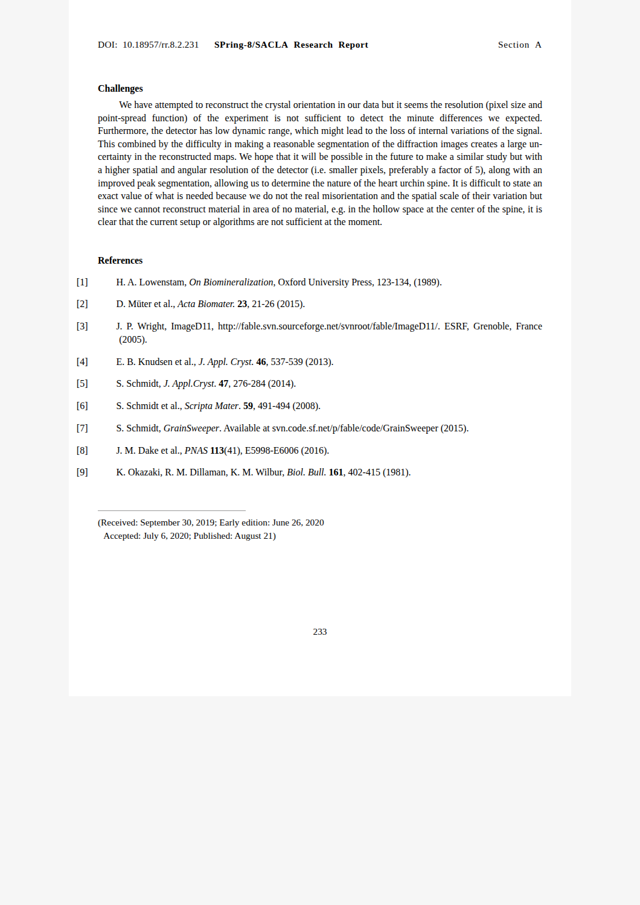DOI: 10.18957/rr.8.2.231 SPring-8/SACLA Research Report Section A
Challenges
We have attempted to reconstruct the crystal orientation in our data but it seems the resolution (pixel size and point-spread function) of the experiment is not sufficient to detect the minute differences we expected. Furthermore, the detector has low dynamic range, which might lead to the loss of internal variations of the signal. This combined by the difficulty in making a reasonable segmentation of the diffraction images creates a large uncertainty in the reconstructed maps. We hope that it will be possible in the future to make a similar study but with a higher spatial and angular resolution of the detector (i.e. smaller pixels, preferably a factor of 5), along with an improved peak segmentation, allowing us to determine the nature of the heart urchin spine. It is difficult to state an exact value of what is needed because we do not the real misorientation and the spatial scale of their variation but since we cannot reconstruct material in area of no material, e.g. in the hollow space at the center of the spine, it is clear that the current setup or algorithms are not sufficient at the moment.
References
[1] H. A. Lowenstam, On Biomineralization, Oxford University Press, 123-134, (1989).
[2] D. Müter et al., Acta Biomater. 23, 21-26 (2015).
[3] J. P. Wright, ImageD11, http://fable.svn.sourceforge.net/svnroot/fable/ImageD11/. ESRF, Grenoble, France (2005).
[4] E. B. Knudsen et al., J. Appl. Cryst. 46, 537-539 (2013).
[5] S. Schmidt, J. Appl.Cryst. 47, 276-284 (2014).
[6] S. Schmidt et al., Scripta Mater. 59, 491-494 (2008).
[7] S. Schmidt, GrainSweeper. Available at svn.code.sf.net/p/fable/code/GrainSweeper (2015).
[8] J. M. Dake et al., PNAS 113(41), E5998-E6006 (2016).
[9] K. Okazaki, R. M. Dillaman, K. M. Wilbur, Biol. Bull. 161, 402-415 (1981).
(Received: September 30, 2019; Early edition: June 26, 2020
Accepted: July 6, 2020; Published: August 21)
233